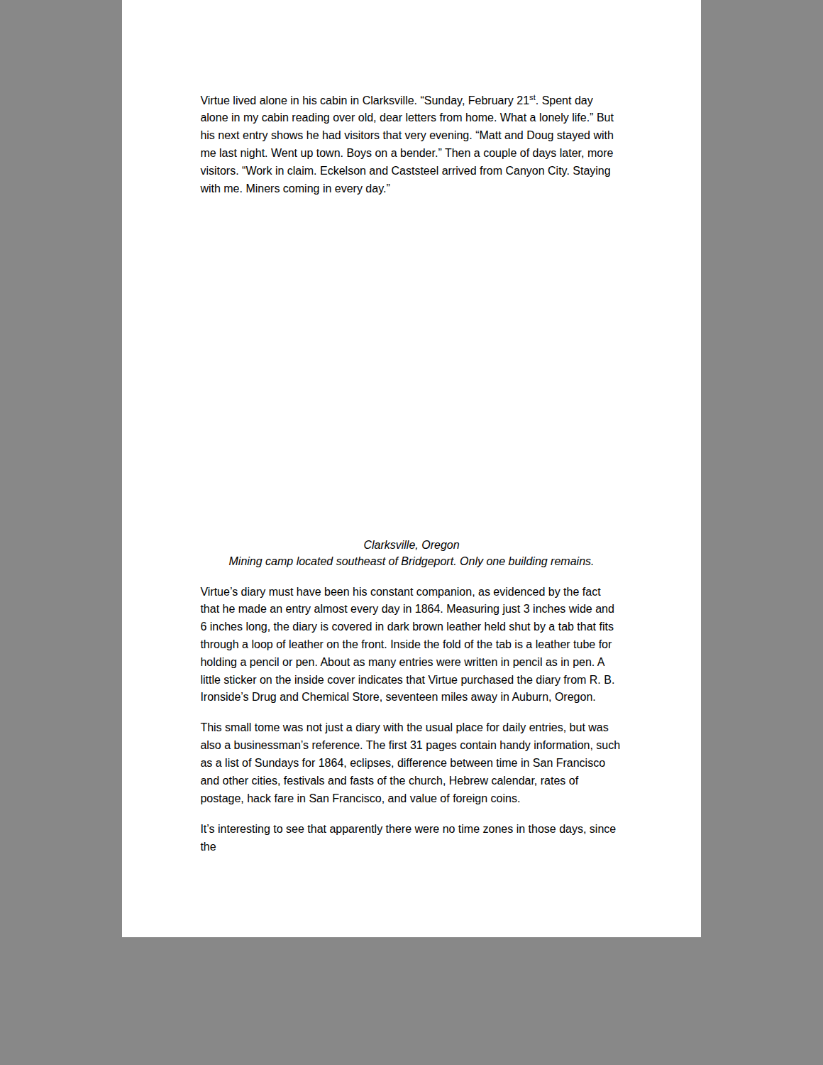Virtue lived alone in his cabin in Clarksville. “Sunday, February 21st. Spent day alone in my cabin reading over old, dear letters from home. What a lonely life.” But his next entry shows he had visitors that very evening. “Matt and Doug stayed with me last night. Went up town. Boys on a bender.” Then a couple of days later, more visitors. “Work in claim. Eckelson and Caststeel arrived from Canyon City. Staying with me. Miners coming in every day.”
Clarksville, Oregon
Mining camp located southeast of Bridgeport. Only one building remains.
Virtue’s diary must have been his constant companion, as evidenced by the fact that he made an entry almost every day in 1864. Measuring just 3 inches wide and 6 inches long, the diary is covered in dark brown leather held shut by a tab that fits through a loop of leather on the front. Inside the fold of the tab is a leather tube for holding a pencil or pen. About as many entries were written in pencil as in pen. A little sticker on the inside cover indicates that Virtue purchased the diary from R. B. Ironside’s Drug and Chemical Store, seventeen miles away in Auburn, Oregon.
This small tome was not just a diary with the usual place for daily entries, but was also a businessman’s reference. The first 31 pages contain handy information, such as a list of Sundays for 1864, eclipses, difference between time in San Francisco and other cities, festivals and fasts of the church, Hebrew calendar, rates of postage, hack fare in San Francisco, and value of foreign coins.
It’s interesting to see that apparently there were no time zones in those days, since the